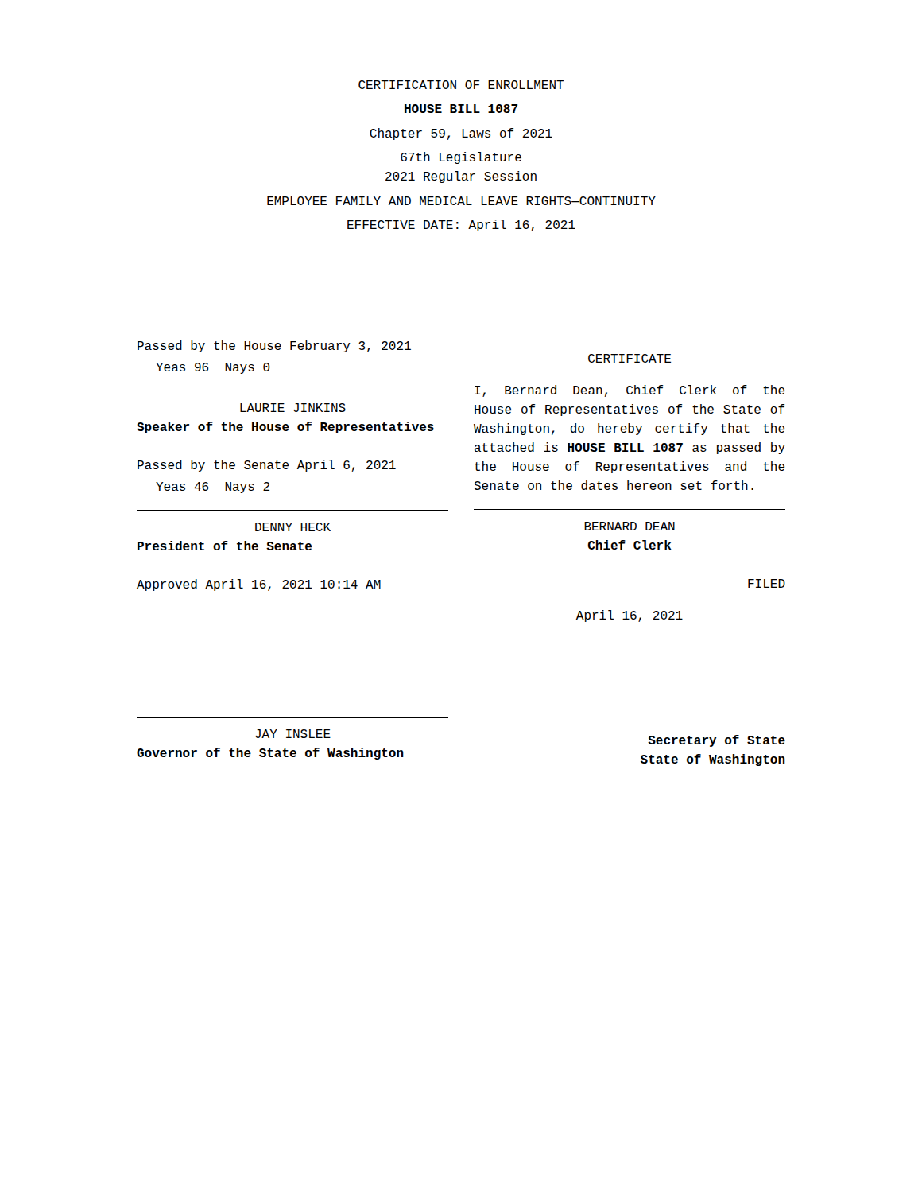CERTIFICATION OF ENROLLMENT
HOUSE BILL 1087
Chapter 59, Laws of 2021
67th Legislature
2021 Regular Session
EMPLOYEE FAMILY AND MEDICAL LEAVE RIGHTS—CONTINUITY
EFFECTIVE DATE: April 16, 2021
Passed by the House February 3, 2021
Yeas 96 Nays 0
LAURIE JINKINS
Speaker of the House of Representatives
Passed by the Senate April 6, 2021
Yeas 46 Nays 2
DENNY HECK
President of the Senate
Approved April 16, 2021 10:14 AM
CERTIFICATE
I, Bernard Dean, Chief Clerk of the House of Representatives of the State of Washington, do hereby certify that the attached is HOUSE BILL 1087 as passed by the House of Representatives and the Senate on the dates hereon set forth.
BERNARD DEAN
Chief Clerk
FILED
April 16, 2021
JAY INSLEE
Governor of the State of Washington
Secretary of State
State of Washington